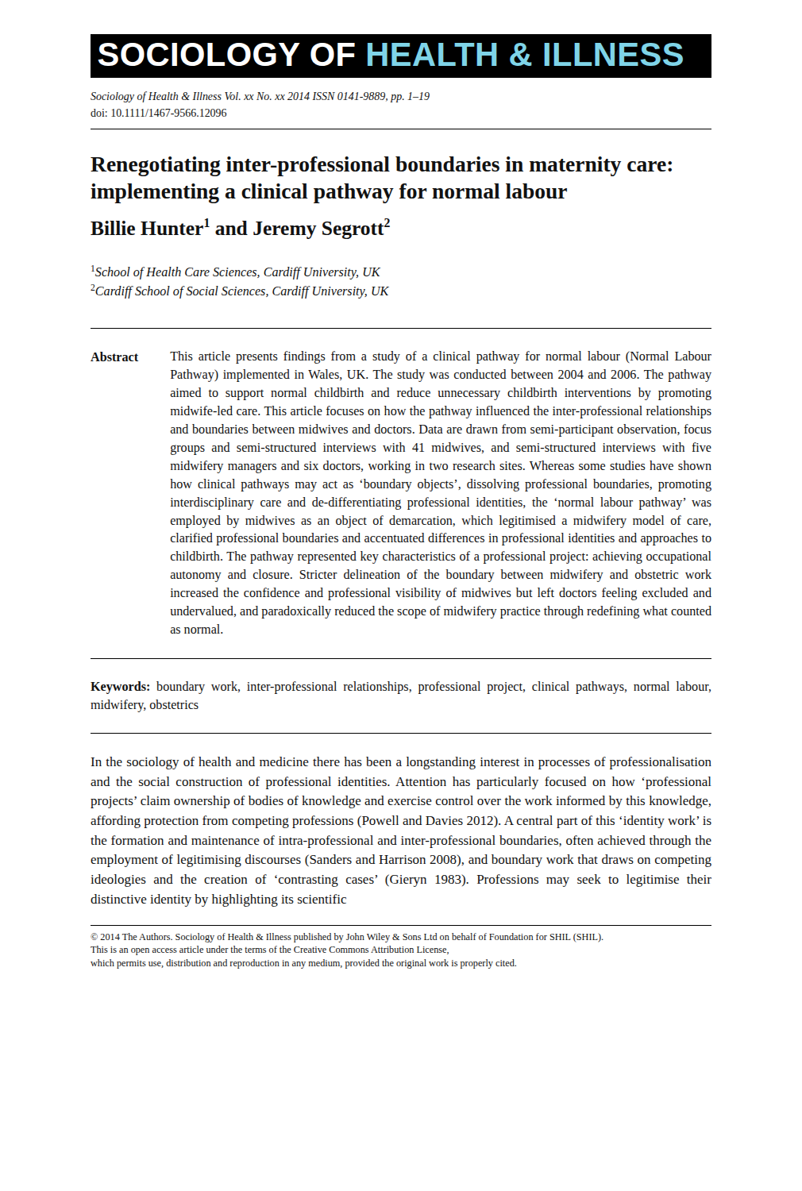SOCIOLOGY OF HEALTH & ILLNESS
Sociology of Health & Illness Vol. xx No. xx 2014 ISSN 0141-9889, pp. 1–19
doi: 10.1111/1467-9566.12096
Renegotiating inter-professional boundaries in maternity care: implementing a clinical pathway for normal labour
Billie Hunter1 and Jeremy Segrott2
1School of Health Care Sciences, Cardiff University, UK
2Cardiff School of Social Sciences, Cardiff University, UK
Abstract
This article presents findings from a study of a clinical pathway for normal labour (Normal Labour Pathway) implemented in Wales, UK. The study was conducted between 2004 and 2006. The pathway aimed to support normal childbirth and reduce unnecessary childbirth interventions by promoting midwife-led care. This article focuses on how the pathway influenced the inter-professional relationships and boundaries between midwives and doctors. Data are drawn from semi-participant observation, focus groups and semi-structured interviews with 41 midwives, and semi-structured interviews with five midwifery managers and six doctors, working in two research sites. Whereas some studies have shown how clinical pathways may act as ‘boundary objects’, dissolving professional boundaries, promoting interdisciplinary care and de-differentiating professional identities, the ‘normal labour pathway’ was employed by midwives as an object of demarcation, which legitimised a midwifery model of care, clarified professional boundaries and accentuated differences in professional identities and approaches to childbirth. The pathway represented key characteristics of a professional project: achieving occupational autonomy and closure. Stricter delineation of the boundary between midwifery and obstetric work increased the confidence and professional visibility of midwives but left doctors feeling excluded and undervalued, and paradoxically reduced the scope of midwifery practice through redefining what counted as normal.
Keywords: boundary work, inter-professional relationships, professional project, clinical pathways, normal labour, midwifery, obstetrics
In the sociology of health and medicine there has been a longstanding interest in processes of professionalisation and the social construction of professional identities. Attention has particularly focused on how ‘professional projects’ claim ownership of bodies of knowledge and exercise control over the work informed by this knowledge, affording protection from competing professions (Powell and Davies 2012). A central part of this ‘identity work’ is the formation and maintenance of intra-professional and inter-professional boundaries, often achieved through the employment of legitimising discourses (Sanders and Harrison 2008), and boundary work that draws on competing ideologies and the creation of ‘contrasting cases’ (Gieryn 1983). Professions may seek to legitimise their distinctive identity by highlighting its scientific
© 2014 The Authors. Sociology of Health & Illness published by John Wiley & Sons Ltd on behalf of Foundation for SHIL (SHIL).
This is an open access article under the terms of the Creative Commons Attribution License,
which permits use, distribution and reproduction in any medium, provided the original work is properly cited.